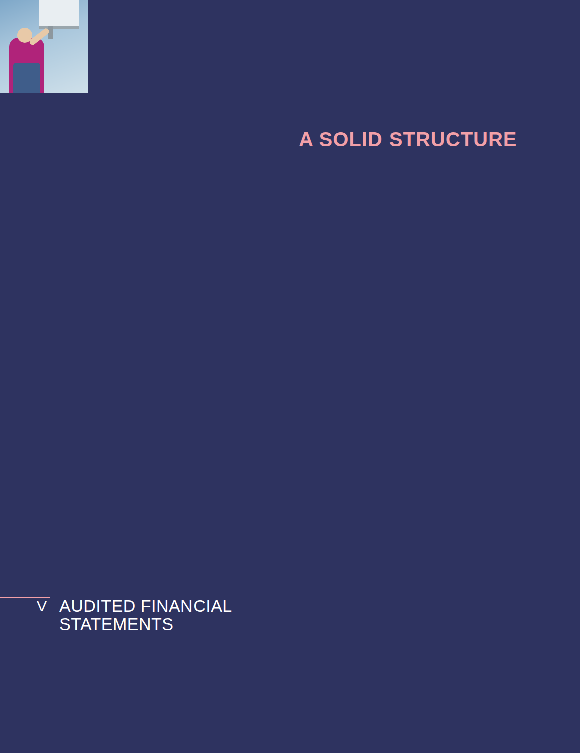A SOLID STRUCTURE
V
AUDITED FINANCIAL
STATEMENTS